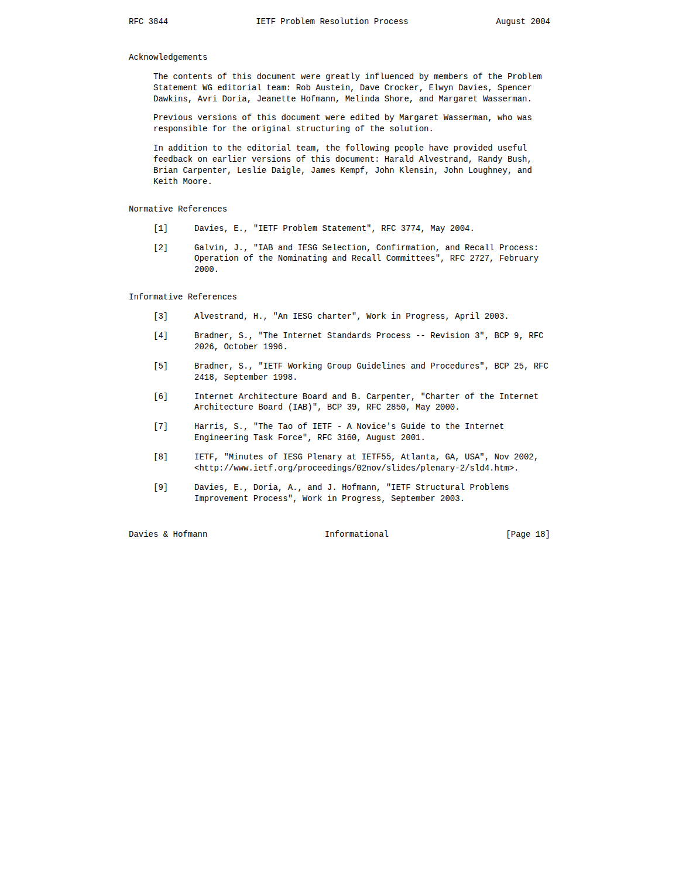RFC 3844 IETF Problem Resolution Process August 2004
Acknowledgements
The contents of this document were greatly influenced by members of the Problem Statement WG editorial team: Rob Austein, Dave Crocker, Elwyn Davies, Spencer Dawkins, Avri Doria, Jeanette Hofmann, Melinda Shore, and Margaret Wasserman.
Previous versions of this document were edited by Margaret Wasserman, who was responsible for the original structuring of the solution.
In addition to the editorial team, the following people have provided useful feedback on earlier versions of this document: Harald Alvestrand, Randy Bush, Brian Carpenter, Leslie Daigle, James Kempf, John Klensin, John Loughney, and Keith Moore.
Normative References
[1] Davies, E., "IETF Problem Statement", RFC 3774, May 2004.
[2] Galvin, J., "IAB and IESG Selection, Confirmation, and Recall Process: Operation of the Nominating and Recall Committees", RFC 2727, February 2000.
Informative References
[3] Alvestrand, H., "An IESG charter", Work in Progress, April 2003.
[4] Bradner, S., "The Internet Standards Process -- Revision 3", BCP 9, RFC 2026, October 1996.
[5] Bradner, S., "IETF Working Group Guidelines and Procedures", BCP 25, RFC 2418, September 1998.
[6] Internet Architecture Board and B. Carpenter, "Charter of the Internet Architecture Board (IAB)", BCP 39, RFC 2850, May 2000.
[7] Harris, S., "The Tao of IETF - A Novice's Guide to the Internet Engineering Task Force", RFC 3160, August 2001.
[8] IETF, "Minutes of IESG Plenary at IETF55, Atlanta, GA, USA", Nov 2002, <http://www.ietf.org/proceedings/02nov/slides/plenary-2/sld4.htm>.
[9] Davies, E., Doria, A., and J. Hofmann, "IETF Structural Problems Improvement Process", Work in Progress, September 2003.
Davies & Hofmann Informational [Page 18]